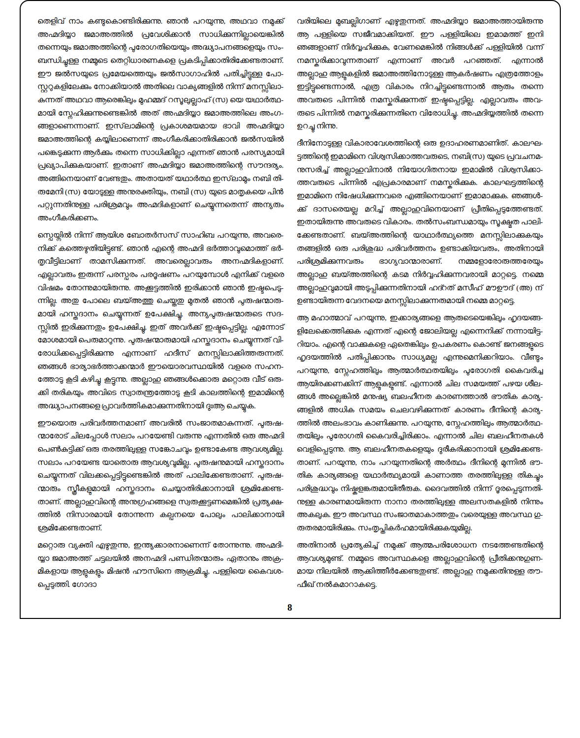തെളിവ് നാം കണ്ടുകൊണ്ടിരിക്കുന്നു. ഞാൻ പറയുന്നു, അഥവാ നമുക്ക് അഹ്മദിയ്യാ ജമാഅത്തിൽ പ്രവേശിക്കാൻ സാധിക്കുന്നില്ലായെങ്കിൽ തന്നെയും ജമാഅത്തിന്റെ പുരോഗതിയെയും അദ്ധ്യാപനങ്ങളെയും സംബന്ധിച്ചുള്ള നമ്മുടെ തെറ്റിധാരണകളെ പ്രകടിപ്പിക്കാതിരിക്കേണ്ടതാണ്. ഈ ജൽസയുടെ പ്രമേയത്തെയും ജൽസാഗാഹിൽ പതിച്ചിട്ടുള്ള പോസ്റ്ററുകളിലേക്കും നോക്കിയാൽ അതിലെ വാക്യങ്ങളിൽ നിന്ന് മനസ്സിലാകുന്നത് അഥവാ ആരെങ്കിലും മുഹമ്മദ് റസൂലുല്ലാഹ് (സ) യെ യഥാർത്ഥമായി സ്നേഹിക്കുന്നുണ്ടെങ്കിൽ അത് അഹ്മദിയ്യാ ജമാഅത്തിലെ അംഗങ്ങളാണെന്നാണ്. ഇസ്‌ലാമിന്റെ പ്രകാശമയമായ ഭാവി അഹ്മദിയ്യാ ജമാഅത്തിന്റെ കയ്യിലാണെന്ന് അംഗീകരിക്കാതിരിക്കാൻ ജൽസയിൽ പങ്കെടുക്കുന്ന ആർക്കും തന്നെ സാധിക്കില്ലാ എന്നത് ഞാൻ പരസ്യമായി പ്രഖ്യാപിക്കുകയാണ്. ഇതാണ് അഹ്മദിയ്യാ ജമാഅത്തിന്റെ സൗന്ദര്യം. അങ്ങിനെയാണ് വേണ്ടതും. അതായത് യഥാർത്ഥ ഇസ്‌ലാമും നബി തിരുമേനി (സ) യോടുള്ള അനുരക്തിയും, നബി (സ) യുടെ മാതൃകയെ പിൻ പറ്റുന്നതിനുള്ള പരിശ്രമവും അഹ്മദികളാണ് ചെയ്യുന്നതെന്ന് അന്യരും അംഗീകരിക്കണം.
സ്പെയ്നിൽ നിന്ന് ആയിശ ബോതർസസ് സാഹിബ പറയുന്നു, അവരെനിക്ക് കത്തെഴുതിയിട്ടുണ്ട്. ഞാൻ എന്റെ അഹ്മദി ഭർത്താവുമൊത്ത് ഭർതൃവീട്ടിലാണ് താമസിക്കുന്നത്. അവരെല്ലാവരും അനഹ്മദികളാണ്. എല്ലാവരും ഇരുന്ന് പരസ്പരം പരദൂഷണം പറയുമ്പോൾ എനിക്ക് വളരെ വിഷമം തോന്നുമായിരുന്നു. അക്കൂട്ടത്തിൽ ഇരിക്കാൻ ഞാൻ ഇഷ്ടപെടുന്നില്ല. അതു പോലെ ബയ്അത്തു ചെയ്തതു മുതൽ ഞാൻ പുരുഷന്മാരുമായി ഹസ്തദാനം ചെയ്യുന്നത് ഉപേക്ഷിച്ചു. അന്യപുരുഷന്മാരുടെ സദസ്സിൽ ഇരിക്കുന്നതും ഉപേക്ഷിച്ചു. ഇത് അവർക്ക് ഇഷ്ടപ്പെട്ടില്ല. എന്നോട് മോശമായി പെരുമാറുന്നു. പുരുഷന്മാരുമായി ഹസ്തദാനം ചെയ്യുന്നത് വിരോധിക്കപ്പെട്ടിരിക്കുന്നു എന്നാണ് ഹദീസ് മനസ്സിലാക്കിത്തരുന്നത്. ഞങ്ങൾ ഭാര്യാഭർത്താക്കന്മാർ ഈയൊരവസ്ഥയിൽ വളരെ സഹനത്തോടു കൂടി കഴിച്ചു കൂട്ടുന്നു. അല്ലാഹു ഞങ്ങൾക്കൊരു മറ്റൊരു വീട് ഒരുക്കി തരികയും അവിടെ സ്വാതന്ത്രത്തോടു കൂടി കാലത്തിന്റെ ഇമാമിന്റെ അദ്ധ്യാപനങ്ങളെ പ്രാവർത്തികമാക്കുന്നതിനായി ദുഃആ ചെയ്യുക.
ഈയൊരു പരിവർത്തനമാണ് അവരിൽ സംജാതമാകുന്നത്. പുരുഷന്മാരോട് ചിലപ്പോൾ സലാം പറയേണ്ടി വരുന്നു എന്നതിൽ ഒരു അഹ്മദി പെൺകുട്ടിക്ക് ഒരു തരത്തിലുള്ള സങ്കോചവും ഉണ്ടാകേണ്ട ആവശ്യമില്ല. സലാം പറയേണ്ട യാതൊരു ആവശ്യവുമില്ല. പുരുഷനുമായി ഹസ്തദാനം ചെയ്യുന്നത് വിലക്കപ്പെട്ടിട്ടുണ്ടെങ്കിൽ അത് പാലിക്കേണ്ടതാണ്. പുരുഷന്മാരും സ്ത്രീകളുമായി ഹസ്തദാനം ചെയ്യാതിരിക്കാനായി ശ്രമിക്കേണ്ടതാണ്. അല്ലാഹുവിന്റെ അനുഗ്രഹങ്ങളെ സ്വരുക്കൂട്ടണമെങ്കിൽ പ്രത്യക്ഷത്തിൽ നിസാരമായി തോന്നുന്ന കല്പനയെ പോലും പാലിക്കാനായി ശ്രമിക്കേണ്ടതാണ്.
മറ്റൊരു വ്യക്തി എഴുതുന്നു, ഇന്ത്യക്കാരനാണെന്ന് തോന്നുന്നു. അഹ്മദിയ്യാ ജമാഅത്ത് ചട്ടലയിൽ അനഹ്മദി പണ്ഡിതന്മാരും ഏതാനും അക്രമികളായ ആളുകളും മിഷൻ ഹൗസിനെ ആക്രമിച്ചു, പള്ളിയെ കൈവശപ്പെടുത്തി. ഗോദാ
വരിയിലെ മുബല്ലിഗാണ് എഴുതുന്നത്. അഹ്മദിയ്യാ ജമാഅത്തായിരുന്നു ആ പള്ളിയെ സജീവമാക്കിയത്. ഈ പള്ളിയിലെ ഇമാമത്ത് ഇനി ഞങ്ങളാണ് നിർവ്വഹിക്കുക, വേണമെങ്കിൽ നിങ്ങൾക്ക് പള്ളിയിൽ വന്ന് നമസ്കരിക്കാവുന്നതാണ് എന്നാണ് അവർ പറഞ്ഞത്. എന്നാൽ അല്ലാഹു ആളുകളിൽ ജമാഅത്തിനോടുള്ള ആകർഷണം എത്രത്തോളം ഇട്ടിട്ടുണ്ടെന്നാൽ, എത്ര വികാരം നിറച്ചിട്ടുണ്ടെന്നാൽ ആരും തന്നെ അവരുടെ പിന്നിൽ നമസ്കരിക്കുന്നത് ഇഷ്ടപ്പെട്ടില്ല. എല്ലാവരും അവരുടെ പിന്നിൽ നമസ്കരിക്കുന്നതിനെ വിരോധിച്ചു. അഹ്മദിയ്യത്തിൽ തന്നെ ഉറച്ചു നിന്നു.
ദീനിനോടുള്ള വികാരാവേശത്തിന്റെ ഒരു ഉദാഹരണമാണിത്. കാലഘട്ടത്തിന്റെ ഇമാമിനെ വിശ്വസിക്കാത്തവരുടെ, നബി(സ) യുടെ പ്രവചനമനുസരിച്ച് അല്ലാഹുവിനാൽ നിയോഗിതനായ ഇമാമിൽ വിശ്വസിക്കാത്തവരുടെ പിന്നിൽ എപ്രകാരമാണ് നമസ്കരിക്കുക. കാലഘട്ടത്തിന്റെ ഇമാമിനെ നിഷേധിക്കുന്നവരെ എങ്ങിനെയാണ് ഇമാമാക്കുക. ഞങ്ങൾക്ക് ദാസരെയല്ല മറിച്ച് അല്ലാഹുവിനെയാണ് പ്രീതിപ്പെടുത്തേണ്ടത്. ഇതായിരുന്നു അവരുടെ വികാരം. തൽസംബന്ധമായും സൂക്ഷ്മത പാലിക്കേണ്ടതാണ്. ബയ്അത്തിന്റെ യാഥാർത്ഥ്യത്തെ മനസ്സിലാക്കുകയും തങ്ങളിൽ ഒരു പരിശുദ്ധ പരിവർത്തനം ഉണ്ടാക്കിയവരും, അതിനായി പരിശ്രമിക്കുന്നവരും ഭാഗ്യവാന്മാരാണ്. നമ്മളോരോരുത്തരേയും അല്ലാഹു ബയ്അത്തിന്റെ കടമ നിർവ്വഹിക്കുന്നവരായി മാറ്റട്ടെ. നമ്മെ അല്ലാഹുവുമായി അടുപ്പിക്കുന്നതിനായി ഹദ്റത് മസീഹ് മൗഊദ് (അ) ന് ഉണ്ടായിരുന്ന വേദനയെ മനസ്സിലാക്കുന്നരുമായി നമ്മെ മാറ്റട്ടെ.
ആ മഹാത്മാവ് പറയുന്നു, ഇക്കാര്യങ്ങളെ ആരുടെയെങ്കിലും ഹൃദയങ്ങളിലേക്കെത്തിക്കുക എന്നത് എന്റെ ജോലിയല്ല എന്നെനിക്ക് നന്നായിട്ടറിയാം. എന്റെ വാക്കുകളെ ഏതെങ്കിലും ഉപകരണം കൊണ്ട് ജനങ്ങളുടെ ഹൃദയത്തിൽ പതിപ്പിക്കാനും സാധ്യമല്ല എന്നുമെനിക്കറിയാം. വീണ്ടും പറയുന്നു, സ്നേഹത്തിലും ആത്മാർത്ഥതയിലും പുരോഗതി കൈവരിച്ച ആയിരക്കണക്കിന് ആളുകളുണ്ട്. എന്നാൽ ചില സമയത്ത് പഴയ ശീലങ്ങൾ അല്ലെങ്കിൽ മനുഷ്യ ബലഹീനത കാരണത്താൽ ഭൗതിക കാര്യങ്ങളിൽ അധിക സമയം ചെലവഴിക്കുന്നത് കാരണം ദീനിന്റെ കാര്യത്തിൽ അലംഭാവം കാണിക്കുന്നു. പറയുന്നു, സ്നേഹത്തിലും ആത്മാർത്ഥതയിലും പുരോഗതി കൈവരിച്ചിരിക്കാം. എന്നാൽ ചില ബലഹീനതകൾ വെളിപ്പെടുന്നു. ആ ബലഹീനതകളെയും ദുരീകരിക്കാനായി ശ്രമിക്കേണ്ടതാണ്. പറയുന്നു, നാം പറയുന്നതിന്റെ അർത്ഥം ദീനിന്റെ മുന്നിൽ ഭൗതിക കാര്യങ്ങളെ യഥാർത്ഥ്യമായി കാണാത്ത തരത്തിലുള്ള തികച്ചും പരിശുദ്ധവും നിഷ്കളങ്കരുമായിതീരുക. ദൈവത്തിൽ നിന്ന് ദൂരപ്പെടുന്നതിനുള്ള കാരണമായിരുന്ന നാനാ തരത്തിലുള്ള അലസതകളിൽ നിന്നും അകലുക. ഈ അവസ്ഥ സംജാതമാകാത്തതും വരെയുള്ള അവസ്ഥ ഗുരുതരമായിരിക്കും. സംതൃപ്തികർഹമായിരിക്കുകയുമില്ല.
അതിനാൽ പ്രത്യേകിച്ച് നമുക്ക് ആത്മപരിശോധന നടത്തേണ്ടതിന്റെ ആവശ്യമുണ്ട്. നമ്മുടെ അവസ്ഥകളെ അല്ലാഹുവിന്റെ പ്രീതിക്കനുഗുണമായ നിലയിൽ ആക്കിത്തീർക്കേണ്ടതുണ്ട്. അല്ലാഹു നമുക്കതിനുള്ള തൗഫീഖ് നൽകുമാറാകട്ടെ.
8